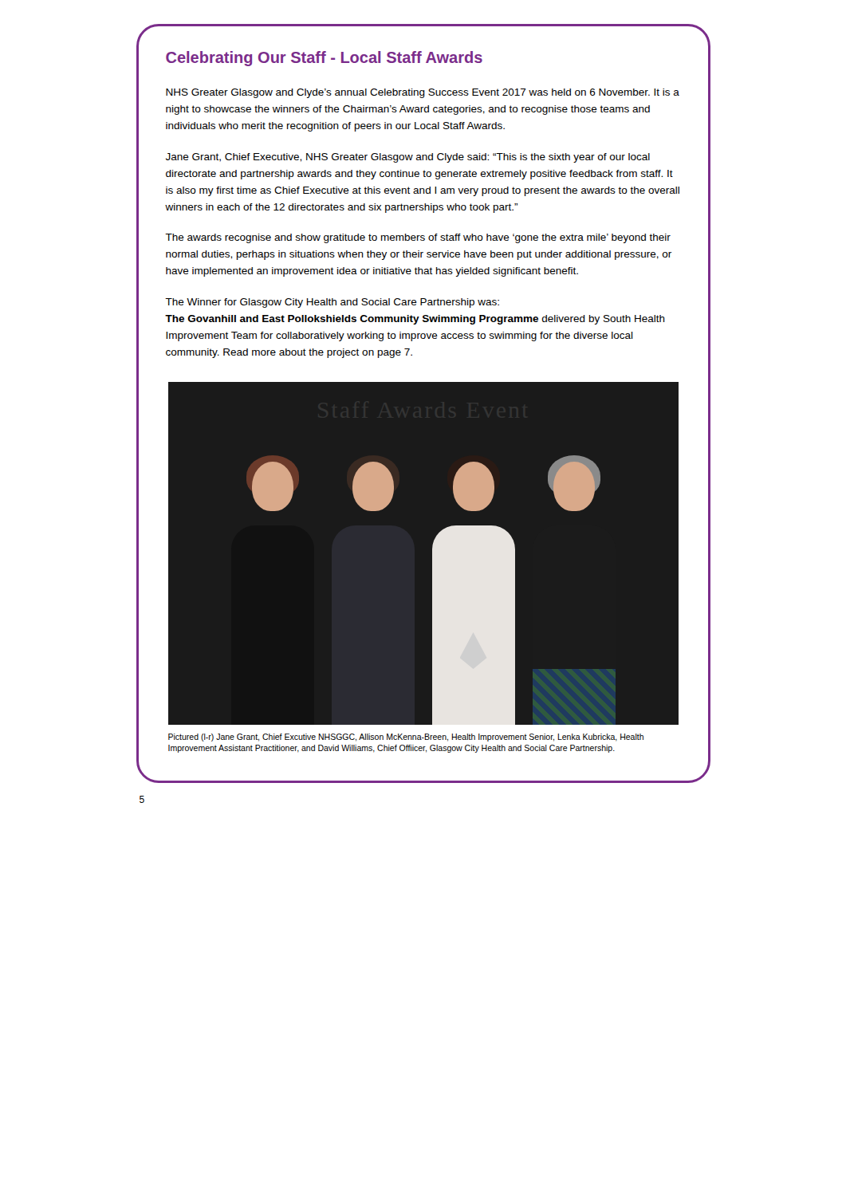Celebrating Our Staff - Local Staff Awards
NHS Greater Glasgow and Clyde’s annual Celebrating Success Event 2017 was held on 6 November. It is a night to showcase the winners of the Chairman’s Award categories, and to recognise those teams and individuals who merit the recognition of peers in our Local Staff Awards.
Jane Grant, Chief Executive, NHS Greater Glasgow and Clyde said: “This is the sixth year of our local directorate and partnership awards and they continue to generate extremely positive feedback from staff. It is also my first time as Chief Executive at this event and I am very proud to present the awards to the overall winners in each of the 12 directorates and six partnerships who took part.”
The awards recognise and show gratitude to members of staff who have ‘gone the extra mile’ beyond their normal duties, perhaps in situations when they or their service have been put under additional pressure, or have implemented an improvement idea or initiative that has yielded significant benefit.
The Winner for Glasgow City Health and Social Care Partnership was:
The Govanhill and East Pollokshields Community Swimming Programme delivered by South Health Improvement Team for collaboratively working to improve access to swimming for the diverse local community. Read more about the project on page 7.
Staff Awards Event
Pictured (l-r) Jane Grant, Chief Excutive NHSGGC, Allison McKenna-Breen, Health Improvement Senior, Lenka Kubricka, Health Improvement Assistant Practitioner, and David Williams, Chief Offiicer, Glasgow City Health and Social Care Partnership.
5